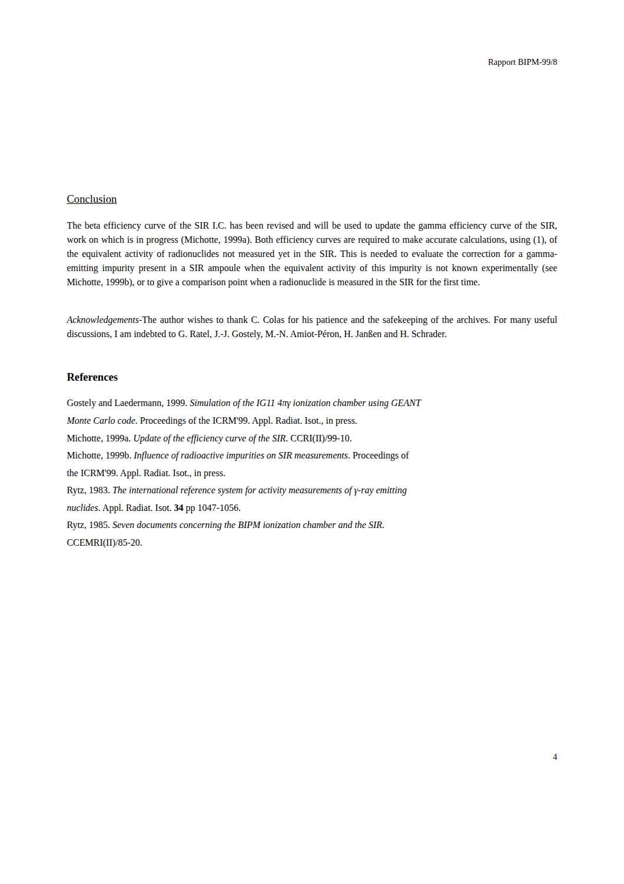Rapport BIPM-99/8
Conclusion
The beta efficiency curve of the SIR I.C. has been revised and will be used to update the gamma efficiency curve of the SIR, work on which is in progress (Michotte, 1999a). Both efficiency curves are required to make accurate calculations, using (1), of the equivalent activity of radionuclides not measured yet in the SIR. This is needed to evaluate the correction for a gamma-emitting impurity present in a SIR ampoule when the equivalent activity of this impurity is not known experimentally (see Michotte, 1999b), or to give a comparison point when a radionuclide is measured in the SIR for the first time.
Acknowledgements-The author wishes to thank C. Colas for his patience and the safekeeping of the archives. For many useful discussions, I am indebted to G. Ratel, J.-J. Gostely, M.-N. Amiot-Péron, H. Janßen and H. Schrader.
References
Gostely and Laedermann, 1999. Simulation of the IG11 4πγ ionization chamber using GEANT
Monte Carlo code. Proceedings of the ICRM'99. Appl. Radiat. Isot., in press.
Michotte, 1999a. Update of the efficiency curve of the SIR. CCRI(II)/99-10.
Michotte, 1999b. Influence of radioactive impurities on SIR measurements. Proceedings of
the ICRM'99. Appl. Radiat. Isot., in press.
Rytz, 1983. The international reference system for activity measurements of γ-ray emitting
nuclides. Appl. Radiat. Isot. 34 pp 1047-1056.
Rytz, 1985. Seven documents concerning the BIPM ionization chamber and the SIR.
CCEMRI(II)/85-20.
4